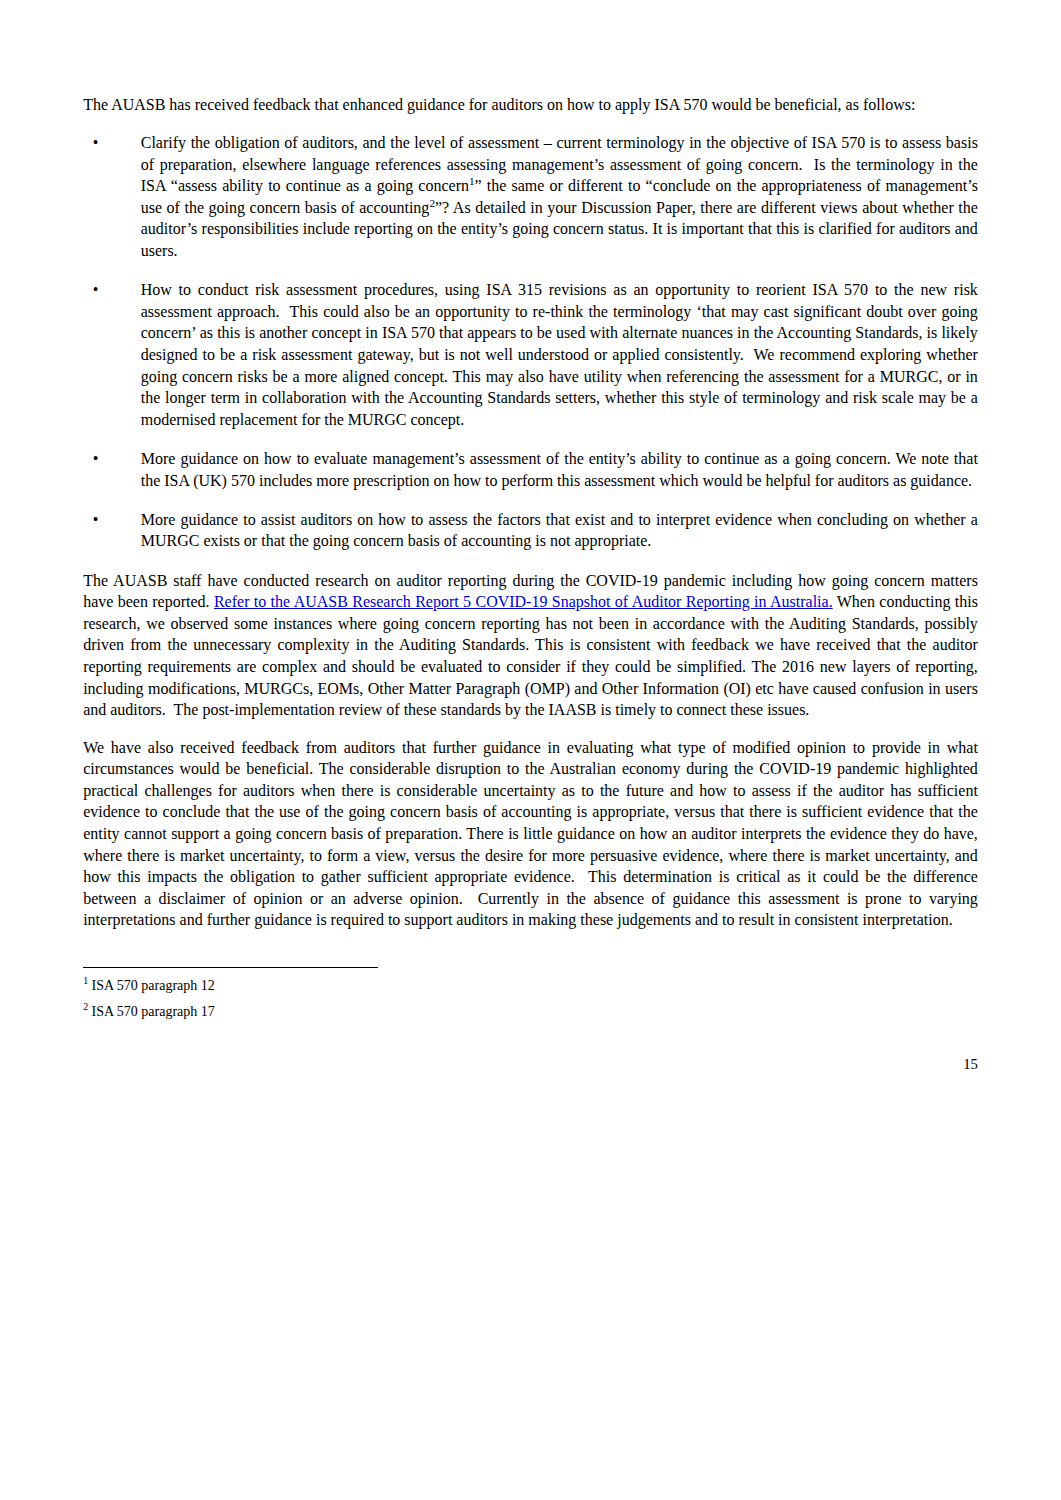The AUASB has received feedback that enhanced guidance for auditors on how to apply ISA 570 would be beneficial, as follows:
Clarify the obligation of auditors, and the level of assessment – current terminology in the objective of ISA 570 is to assess basis of preparation, elsewhere language references assessing management’s assessment of going concern. Is the terminology in the ISA “assess ability to continue as a going concern1” the same or different to “conclude on the appropriateness of management’s use of the going concern basis of accounting2”? As detailed in your Discussion Paper, there are different views about whether the auditor’s responsibilities include reporting on the entity’s going concern status. It is important that this is clarified for auditors and users.
How to conduct risk assessment procedures, using ISA 315 revisions as an opportunity to reorient ISA 570 to the new risk assessment approach. This could also be an opportunity to re-think the terminology ‘that may cast significant doubt over going concern’ as this is another concept in ISA 570 that appears to be used with alternate nuances in the Accounting Standards, is likely designed to be a risk assessment gateway, but is not well understood or applied consistently. We recommend exploring whether going concern risks be a more aligned concept. This may also have utility when referencing the assessment for a MURGC, or in the longer term in collaboration with the Accounting Standards setters, whether this style of terminology and risk scale may be a modernised replacement for the MURGC concept.
More guidance on how to evaluate management’s assessment of the entity’s ability to continue as a going concern. We note that the ISA (UK) 570 includes more prescription on how to perform this assessment which would be helpful for auditors as guidance.
More guidance to assist auditors on how to assess the factors that exist and to interpret evidence when concluding on whether a MURGC exists or that the going concern basis of accounting is not appropriate.
The AUASB staff have conducted research on auditor reporting during the COVID-19 pandemic including how going concern matters have been reported. Refer to the AUASB Research Report 5 COVID-19 Snapshot of Auditor Reporting in Australia. When conducting this research, we observed some instances where going concern reporting has not been in accordance with the Auditing Standards, possibly driven from the unnecessary complexity in the Auditing Standards. This is consistent with feedback we have received that the auditor reporting requirements are complex and should be evaluated to consider if they could be simplified. The 2016 new layers of reporting, including modifications, MURGCs, EOMs, Other Matter Paragraph (OMP) and Other Information (OI) etc have caused confusion in users and auditors. The post-implementation review of these standards by the IAASB is timely to connect these issues.
We have also received feedback from auditors that further guidance in evaluating what type of modified opinion to provide in what circumstances would be beneficial. The considerable disruption to the Australian economy during the COVID-19 pandemic highlighted practical challenges for auditors when there is considerable uncertainty as to the future and how to assess if the auditor has sufficient evidence to conclude that the use of the going concern basis of accounting is appropriate, versus that there is sufficient evidence that the entity cannot support a going concern basis of preparation. There is little guidance on how an auditor interprets the evidence they do have, where there is market uncertainty, to form a view, versus the desire for more persuasive evidence, where there is market uncertainty, and how this impacts the obligation to gather sufficient appropriate evidence. This determination is critical as it could be the difference between a disclaimer of opinion or an adverse opinion. Currently in the absence of guidance this assessment is prone to varying interpretations and further guidance is required to support auditors in making these judgements and to result in consistent interpretation.
1 ISA 570 paragraph 12
2 ISA 570 paragraph 17
15